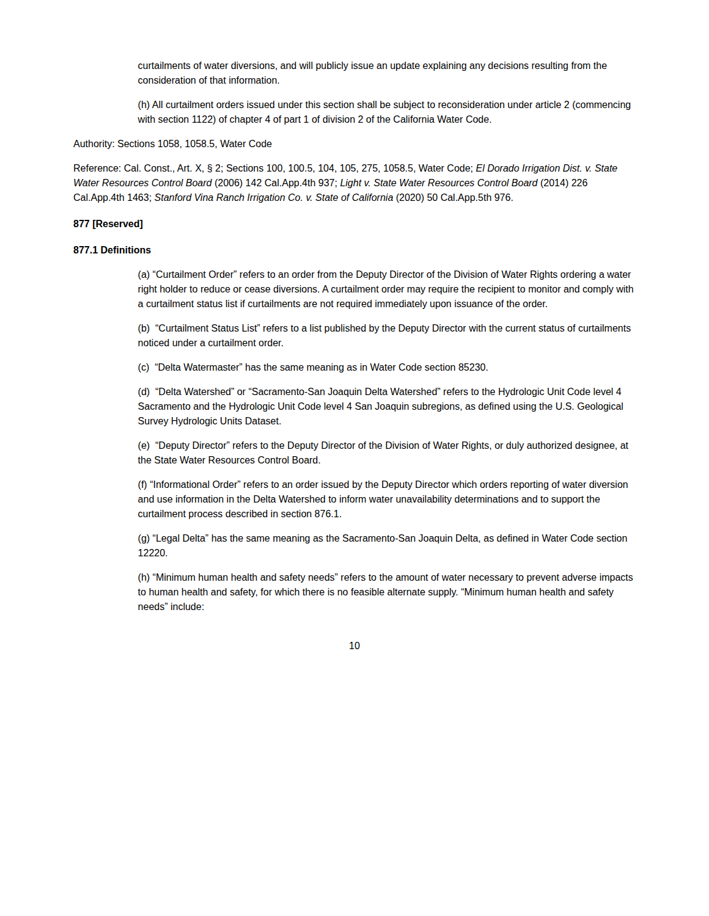curtailments of water diversions, and will publicly issue an update explaining any decisions resulting from the consideration of that information.
(h) All curtailment orders issued under this section shall be subject to reconsideration under article 2 (commencing with section 1122) of chapter 4 of part 1 of division 2 of the California Water Code.
Authority: Sections 1058, 1058.5, Water Code
Reference: Cal. Const., Art. X, § 2; Sections 100, 100.5, 104, 105, 275, 1058.5, Water Code; El Dorado Irrigation Dist. v. State Water Resources Control Board (2006) 142 Cal.App.4th 937; Light v. State Water Resources Control Board (2014) 226 Cal.App.4th 1463; Stanford Vina Ranch Irrigation Co. v. State of California (2020) 50 Cal.App.5th 976.
877 [Reserved]
877.1 Definitions
(a) “Curtailment Order” refers to an order from the Deputy Director of the Division of Water Rights ordering a water right holder to reduce or cease diversions. A curtailment order may require the recipient to monitor and comply with a curtailment status list if curtailments are not required immediately upon issuance of the order.
(b) “Curtailment Status List” refers to a list published by the Deputy Director with the current status of curtailments noticed under a curtailment order.
(c) “Delta Watermaster” has the same meaning as in Water Code section 85230.
(d) “Delta Watershed” or “Sacramento-San Joaquin Delta Watershed” refers to the Hydrologic Unit Code level 4 Sacramento and the Hydrologic Unit Code level 4 San Joaquin subregions, as defined using the U.S. Geological Survey Hydrologic Units Dataset.
(e) “Deputy Director” refers to the Deputy Director of the Division of Water Rights, or duly authorized designee, at the State Water Resources Control Board.
(f) “Informational Order” refers to an order issued by the Deputy Director which orders reporting of water diversion and use information in the Delta Watershed to inform water unavailability determinations and to support the curtailment process described in section 876.1.
(g) “Legal Delta” has the same meaning as the Sacramento-San Joaquin Delta, as defined in Water Code section 12220.
(h) “Minimum human health and safety needs” refers to the amount of water necessary to prevent adverse impacts to human health and safety, for which there is no feasible alternate supply. “Minimum human health and safety needs” include:
10